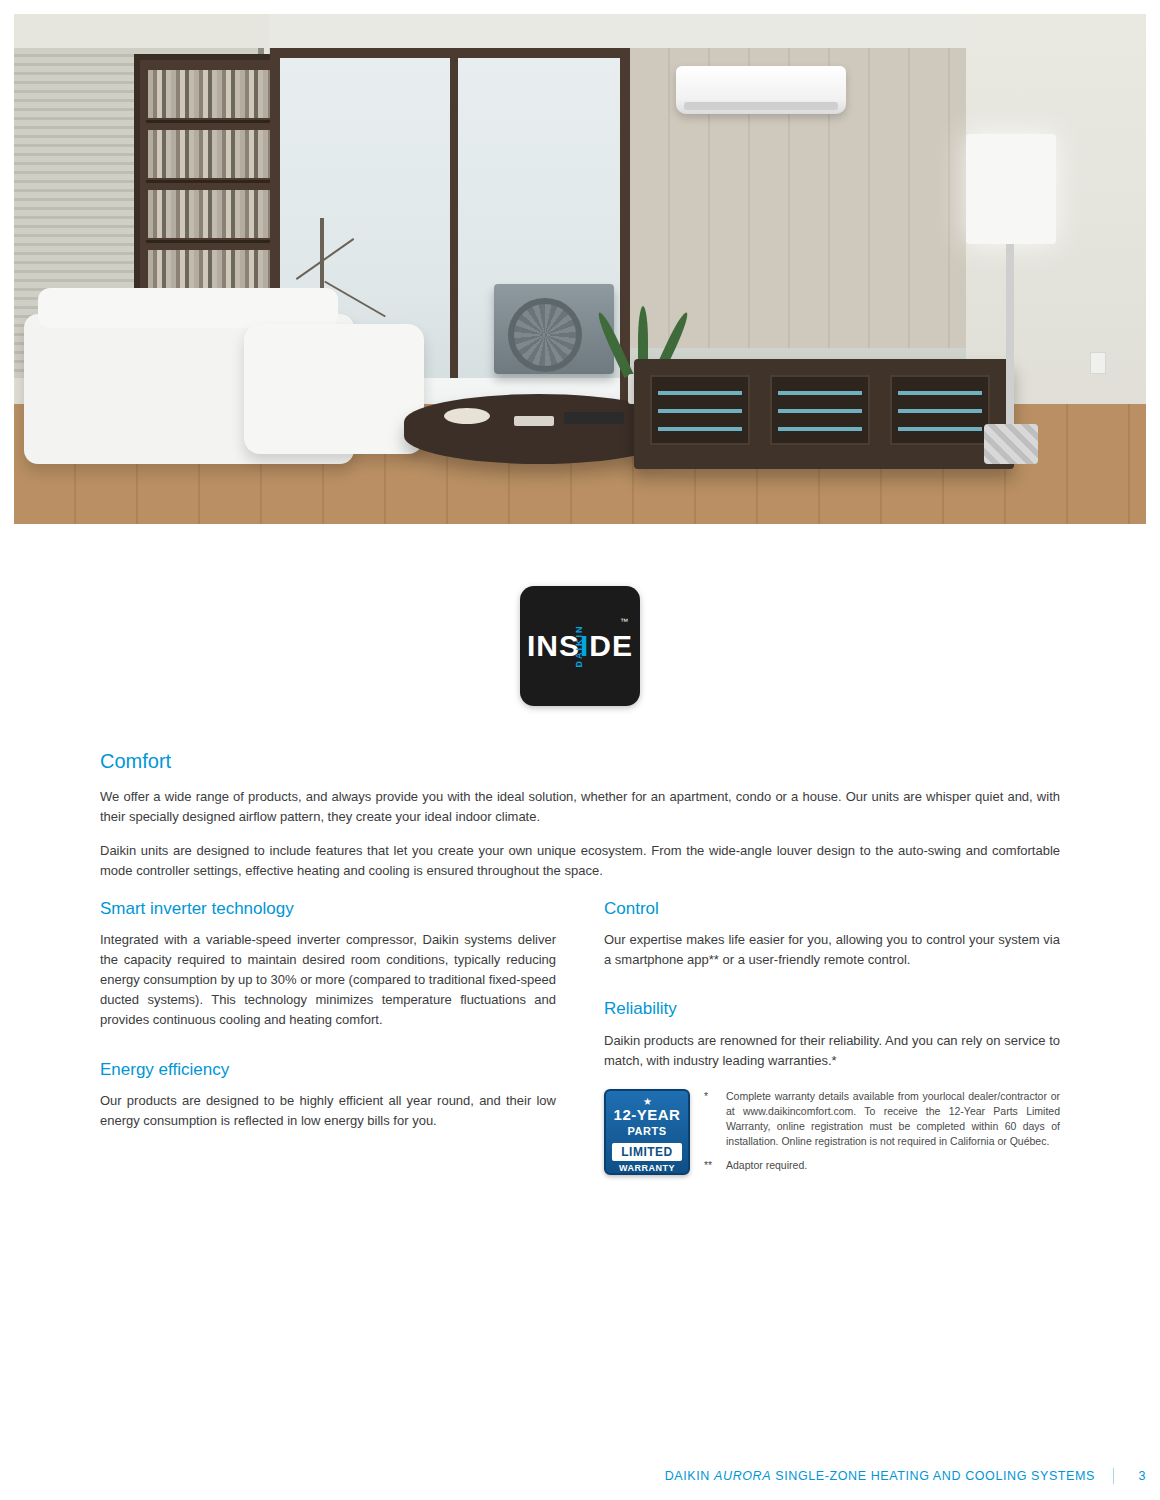INSIDE ™ DAIKIN
Comfort
We offer a wide range of products, and always provide you with the ideal solution, whether for an apartment, condo or a house. Our units are whisper quiet and, with their specially designed airflow pattern, they create your ideal indoor climate.
Daikin units are designed to include features that let you create your own unique ecosystem. From the wide-angle louver design to the auto-swing and comfortable mode controller settings, effective heating and cooling is ensured throughout the space.
Smart inverter technology
Integrated with a variable-speed inverter compressor, Daikin systems deliver the capacity required to maintain desired room conditions, typically reducing energy consumption by up to 30% or more (compared to traditional fixed-speed ducted systems). This technology minimizes temperature fluctuations and provides continuous cooling and heating comfort.
Energy efficiency
Our products are designed to be highly efficient all year round, and their low energy consumption is reflected in low energy bills for you.
Control
Our expertise makes life easier for you, allowing you to control your system via a smartphone app** or a user-friendly remote control.
Reliability
Daikin products are renowned for their reliability. And you can rely on service to match, with industry leading warranties.*
★
12-YEAR
PARTS
LIMITED
WARRANTY
*
Complete warranty details available from yourlocal dealer/contractor or at www.daikincomfort.com. To receive the 12-Year Parts Limited Warranty, online registration must be completed within 60 days of installation. Online registration is not required in California or Québec.
**
Adaptor required.
DAIKIN AURORA SINGLE-ZONE HEATING AND COOLING SYSTEMS 3